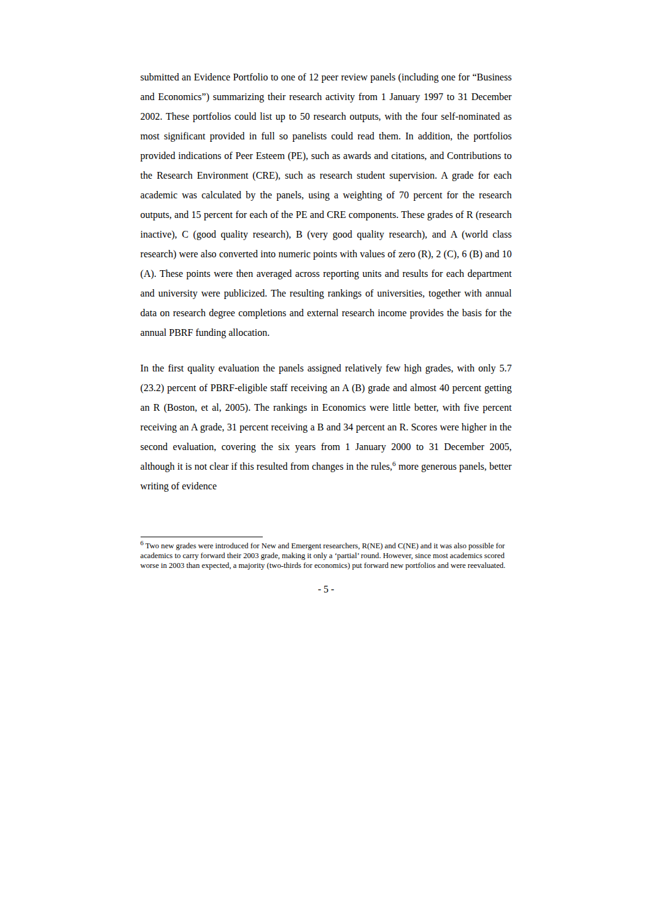submitted an Evidence Portfolio to one of 12 peer review panels (including one for “Business and Economics”) summarizing their research activity from 1 January 1997 to 31 December 2002. These portfolios could list up to 50 research outputs, with the four self-nominated as most significant provided in full so panelists could read them. In addition, the portfolios provided indications of Peer Esteem (PE), such as awards and citations, and Contributions to the Research Environment (CRE), such as research student supervision. A grade for each academic was calculated by the panels, using a weighting of 70 percent for the research outputs, and 15 percent for each of the PE and CRE components. These grades of R (research inactive), C (good quality research), B (very good quality research), and A (world class research) were also converted into numeric points with values of zero (R), 2 (C), 6 (B) and 10 (A). These points were then averaged across reporting units and results for each department and university were publicized. The resulting rankings of universities, together with annual data on research degree completions and external research income provides the basis for the annual PBRF funding allocation.
In the first quality evaluation the panels assigned relatively few high grades, with only 5.7 (23.2) percent of PBRF-eligible staff receiving an A (B) grade and almost 40 percent getting an R (Boston, et al, 2005). The rankings in Economics were little better, with five percent receiving an A grade, 31 percent receiving a B and 34 percent an R. Scores were higher in the second evaluation, covering the six years from 1 January 2000 to 31 December 2005, although it is not clear if this resulted from changes in the rules,6 more generous panels, better writing of evidence
6 Two new grades were introduced for New and Emergent researchers, R(NE) and C(NE) and it was also possible for academics to carry forward their 2003 grade, making it only a ‘partial’ round. However, since most academics scored worse in 2003 than expected, a majority (two-thirds for economics) put forward new portfolios and were reevaluated.
- 5 -